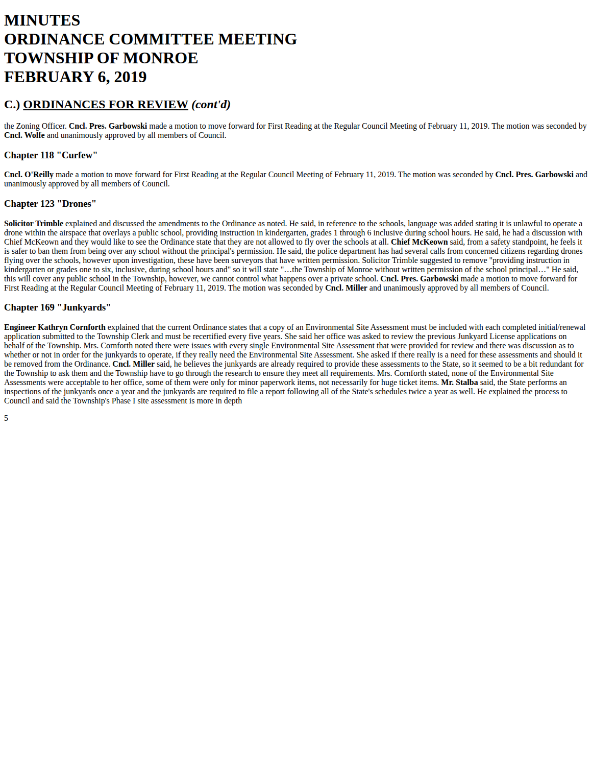MINUTES
ORDINANCE COMMITTEE MEETING
TOWNSHIP OF MONROE
FEBRUARY 6, 2019
C.) ORDINANCES FOR REVIEW (cont'd)
the Zoning Officer. Cncl. Pres. Garbowski made a motion to move forward for First Reading at the Regular Council Meeting of February 11, 2019. The motion was seconded by Cncl. Wolfe and unanimously approved by all members of Council.
Chapter 118 "Curfew"
Cncl. O'Reilly made a motion to move forward for First Reading at the Regular Council Meeting of February 11, 2019. The motion was seconded by Cncl. Pres. Garbowski and unanimously approved by all members of Council.
Chapter 123 "Drones"
Solicitor Trimble explained and discussed the amendments to the Ordinance as noted. He said, in reference to the schools, language was added stating it is unlawful to operate a drone within the airspace that overlays a public school, providing instruction in kindergarten, grades 1 through 6 inclusive during school hours. He said, he had a discussion with Chief McKeown and they would like to see the Ordinance state that they are not allowed to fly over the schools at all. Chief McKeown said, from a safety standpoint, he feels it is safer to ban them from being over any school without the principal's permission. He said, the police department has had several calls from concerned citizens regarding drones flying over the schools, however upon investigation, these have been surveyors that have written permission. Solicitor Trimble suggested to remove "providing instruction in kindergarten or grades one to six, inclusive, during school hours and" so it will state "…the Township of Monroe without written permission of the school principal…" He said, this will cover any public school in the Township, however, we cannot control what happens over a private school. Cncl. Pres. Garbowski made a motion to move forward for First Reading at the Regular Council Meeting of February 11, 2019. The motion was seconded by Cncl. Miller and unanimously approved by all members of Council.
Chapter 169 "Junkyards"
Engineer Kathryn Cornforth explained that the current Ordinance states that a copy of an Environmental Site Assessment must be included with each completed initial/renewal application submitted to the Township Clerk and must be recertified every five years. She said her office was asked to review the previous Junkyard License applications on behalf of the Township. Mrs. Cornforth noted there were issues with every single Environmental Site Assessment that were provided for review and there was discussion as to whether or not in order for the junkyards to operate, if they really need the Environmental Site Assessment. She asked if there really is a need for these assessments and should it be removed from the Ordinance. Cncl. Miller said, he believes the junkyards are already required to provide these assessments to the State, so it seemed to be a bit redundant for the Township to ask them and the Township have to go through the research to ensure they meet all requirements. Mrs. Cornforth stated, none of the Environmental Site Assessments were acceptable to her office, some of them were only for minor paperwork items, not necessarily for huge ticket items. Mr. Stalba said, the State performs an inspections of the junkyards once a year and the junkyards are required to file a report following all of the State's schedules twice a year as well. He explained the process to Council and said the Township's Phase I site assessment is more in depth
5